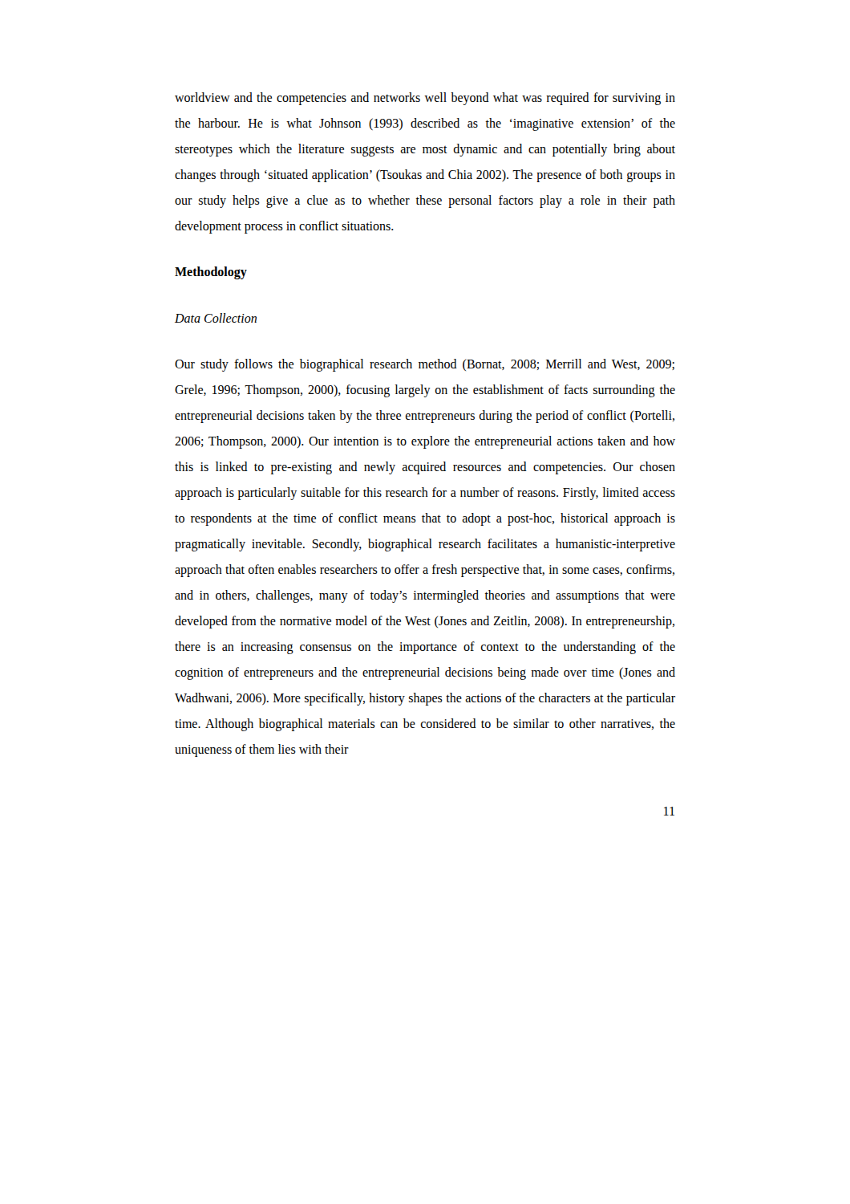worldview and the competencies and networks well beyond what was required for surviving in the harbour. He is what Johnson (1993) described as the ‘imaginative extension’ of the stereotypes which the literature suggests are most dynamic and can potentially bring about changes through ‘situated application’ (Tsoukas and Chia 2002). The presence of both groups in our study helps give a clue as to whether these personal factors play a role in their path development process in conflict situations.
Methodology
Data Collection
Our study follows the biographical research method (Bornat, 2008; Merrill and West, 2009; Grele, 1996; Thompson, 2000), focusing largely on the establishment of facts surrounding the entrepreneurial decisions taken by the three entrepreneurs during the period of conflict (Portelli, 2006; Thompson, 2000). Our intention is to explore the entrepreneurial actions taken and how this is linked to pre-existing and newly acquired resources and competencies. Our chosen approach is particularly suitable for this research for a number of reasons. Firstly, limited access to respondents at the time of conflict means that to adopt a post-hoc, historical approach is pragmatically inevitable. Secondly, biographical research facilitates a humanistic-interpretive approach that often enables researchers to offer a fresh perspective that, in some cases, confirms, and in others, challenges, many of today’s intermingled theories and assumptions that were developed from the normative model of the West (Jones and Zeitlin, 2008). In entrepreneurship, there is an increasing consensus on the importance of context to the understanding of the cognition of entrepreneurs and the entrepreneurial decisions being made over time (Jones and Wadhwani, 2006). More specifically, history shapes the actions of the characters at the particular time. Although biographical materials can be considered to be similar to other narratives, the uniqueness of them lies with their
11